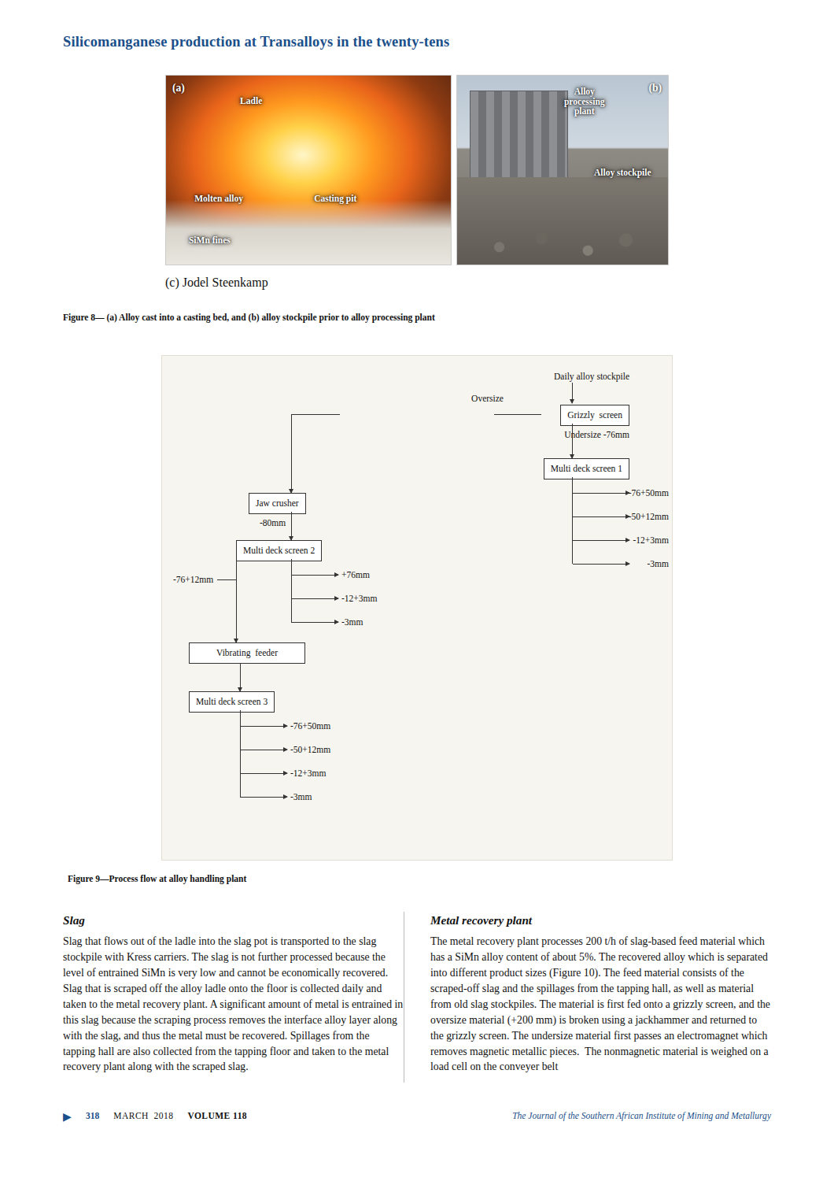Silicomanganese production at Transalloys in the twenty-tens
(a) Ladle Molten alloy Casting pit SiMn fines
(b) Alloy
processing
plant Alloy stockpile
(c) Jodel Steenkamp
Figure 8— (a) Alloy cast into a casting bed, and (b) alloy stockpile prior to alloy processing plant
Daily alloy stockpile
Grizzly screen
Undersize -76mm
Oversize
Multi deck screen 1
-76+50mm
-50+12mm
-12+3mm
-3mm
Jaw crusher
-80mm
Multi deck screen 2
+76mm
-12+3mm
-3mm
-76+12mm
Vibrating feeder
Multi deck screen 3
-76+50mm
-50+12mm
-12+3mm
-3mm
Figure 9—Process flow at alloy handling plant
Slag
Slag that flows out of the ladle into the slag pot is transported to the slag stockpile with Kress carriers. The slag is not further processed because the level of entrained SiMn is very low and cannot be economically recovered. Slag that is scraped off the alloy ladle onto the floor is collected daily and taken to the metal recovery plant. A significant amount of metal is entrained in this slag because the scraping process removes the interface alloy layer along with the slag, and thus the metal must be recovered. Spillages from the tapping hall are also collected from the tapping floor and taken to the metal recovery plant along with the scraped slag.
Metal recovery plant
The metal recovery plant processes 200 t/h of slag-based feed material which has a SiMn alloy content of about 5%. The recovered alloy which is separated into different product sizes (Figure 10). The feed material consists of the scraped-off slag and the spillages from the tapping hall, as well as material from old slag stockpiles. The material is first fed onto a grizzly screen, and the oversize material (+200 mm) is broken using a jackhammer and returned to the grizzly screen. The undersize material first passes an electromagnet which removes magnetic metallic pieces. The nonmagnetic material is weighed on a load cell on the conveyer belt
▶ 318 MARCH 2018 VOLUME 118 The Journal of the Southern African Institute of Mining and Metallurgy